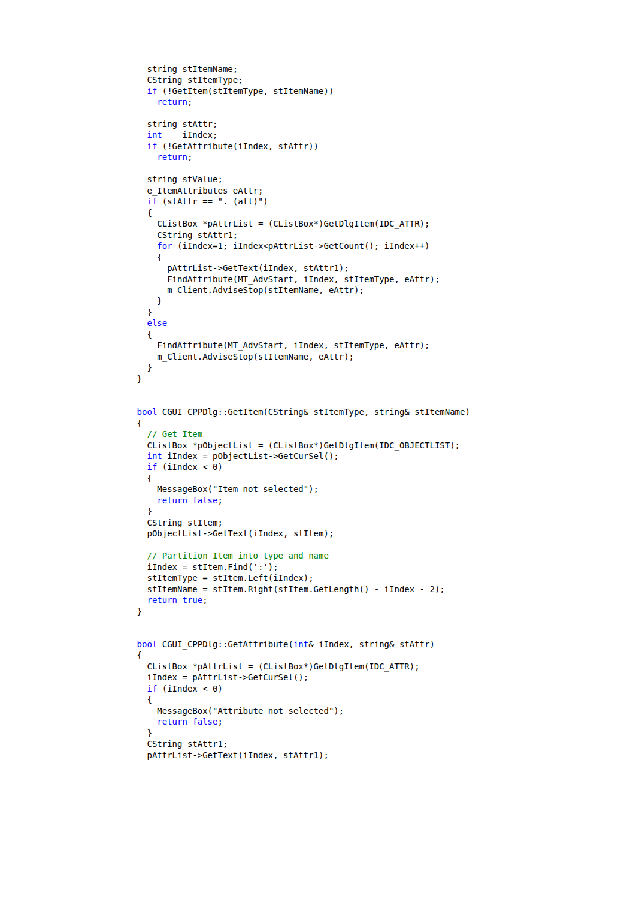string stItemName;
  CString stItemType;
  if (!GetItem(stItemType, stItemName))
    return;

  string stAttr;
  int    iIndex;
  if (!GetAttribute(iIndex, stAttr))
    return;

  string stValue;
  e_ItemAttributes eAttr;
  if (stAttr == ". (all)")
  {
    CListBox *pAttrList = (CListBox*)GetDlgItem(IDC_ATTR);
    CString stAttr1;
    for (iIndex=1; iIndex<pAttrList->GetCount(); iIndex++)
    {
      pAttrList->GetText(iIndex, stAttr1);
      FindAttribute(MT_AdvStart, iIndex, stItemType, eAttr);
      m_Client.AdviseStop(stItemName, eAttr);
    }
  }
  else
  {
    FindAttribute(MT_AdvStart, iIndex, stItemType, eAttr);
    m_Client.AdviseStop(stItemName, eAttr);
  }
}


bool CGUI_CPPDlg::GetItem(CString& stItemType, string& stItemName)
{
  // Get Item
  CListBox *pObjectList = (CListBox*)GetDlgItem(IDC_OBJECTLIST);
  int iIndex = pObjectList->GetCurSel();
  if (iIndex < 0)
  {
    MessageBox("Item not selected");
    return false;
  }
  CString stItem;
  pObjectList->GetText(iIndex, stItem);

  // Partition Item into type and name
  iIndex = stItem.Find(':');
  stItemType = stItem.Left(iIndex);
  stItemName = stItem.Right(stItem.GetLength() - iIndex - 2);
  return true;
}


bool CGUI_CPPDlg::GetAttribute(int& iIndex, string& stAttr)
{
  CListBox *pAttrList = (CListBox*)GetDlgItem(IDC_ATTR);
  iIndex = pAttrList->GetCurSel();
  if (iIndex < 0)
  {
    MessageBox("Attribute not selected");
    return false;
  }
  CString stAttr1;
  pAttrList->GetText(iIndex, stAttr1);